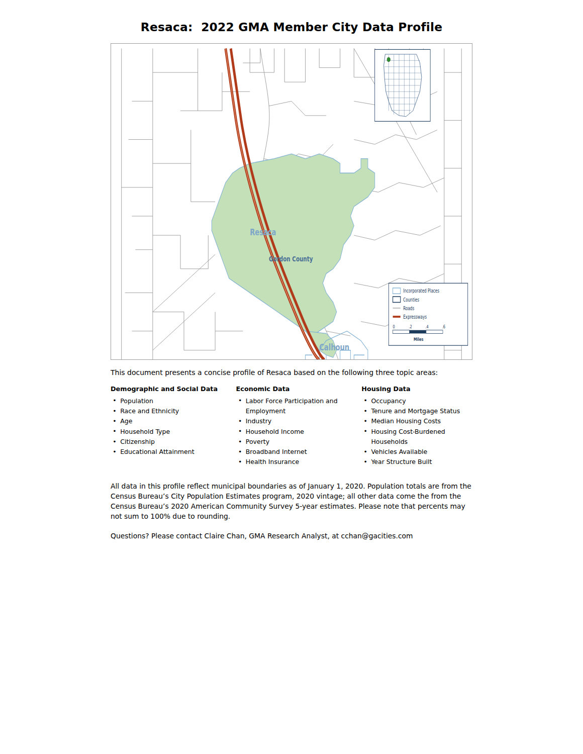Resaca: 2022 GMA Member City Data Profile
Resaca Gordon County Calhoun Incorporated Places Counties Roads Expressways 0 .2 .4 .6 Miles
This document presents a concise profile of Resaca based on the following three topic areas:
Demographic and Social Data
Population
Race and Ethnicity
Age
Household Type
Citizenship
Educational Attainment
Economic Data
Labor Force Participation and Employment
Industry
Household Income
Poverty
Broadband Internet
Health Insurance
Housing Data
Occupancy
Tenure and Mortgage Status
Median Housing Costs
Housing Cost-Burdened Households
Vehicles Available
Year Structure Built
All data in this profile reflect municipal boundaries as of January 1, 2020. Population totals are from the Census Bureau’s City Population Estimates program, 2020 vintage; all other data come the from the Census Bureau’s 2020 American Community Survey 5-year estimates. Please note that percents may not sum to 100% due to rounding.
Questions? Please contact Claire Chan, GMA Research Analyst, at cchan@gacities.com